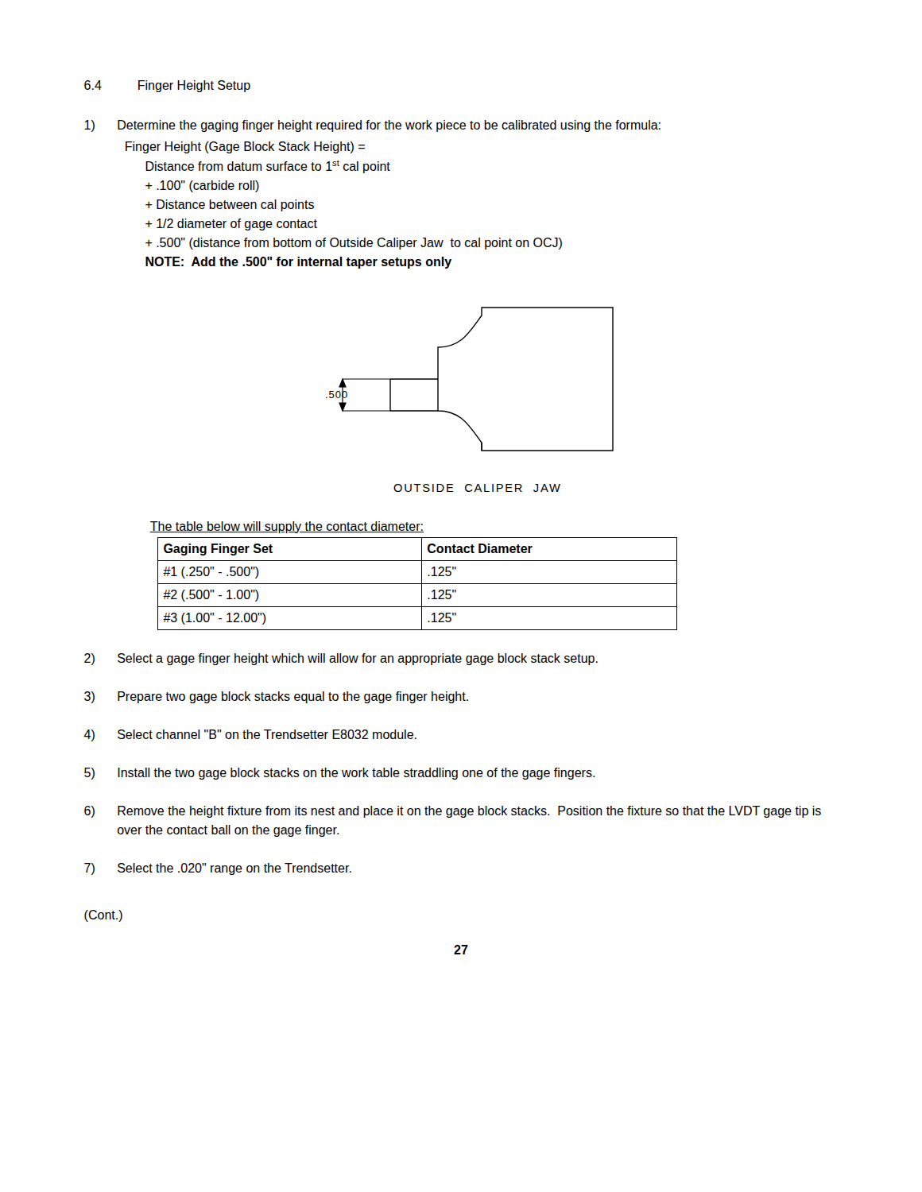6.4 Finger Height Setup
1) Determine the gaging finger height required for the work piece to be calibrated using the formula:
Finger Height (Gage Block Stack Height) =
Distance from datum surface to 1st cal point
+ .100" (carbide roll)
+ Distance between cal points
+ 1/2 diameter of gage contact
+ .500" (distance from bottom of Outside Caliper Jaw to cal point on OCJ)
NOTE: Add the .500" for internal taper setups only
.500
OUTSIDE CALIPER JAW
The table below will supply the contact diameter:
| Gaging Finger Set | Contact Diameter |
| --- | --- |
| #1 (.250" - .500") | .125" |
| #2 (.500" - 1.00") | .125" |
| #3 (1.00" - 12.00") | .125" |
2) Select a gage finger height which will allow for an appropriate gage block stack setup.
3) Prepare two gage block stacks equal to the gage finger height.
4) Select channel "B" on the Trendsetter E8032 module.
5) Install the two gage block stacks on the work table straddling one of the gage fingers.
6) Remove the height fixture from its nest and place it on the gage block stacks. Position the fixture so that the LVDT gage tip is over the contact ball on the gage finger.
7) Select the .020" range on the Trendsetter.
(Cont.)
27